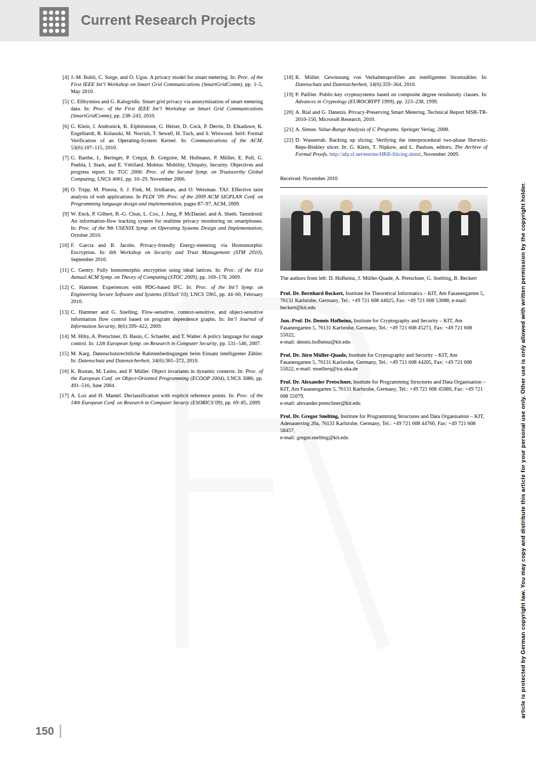Current Research Projects
article is protected by German copyright law. You may copy and distribute this article for your personal use only. Other use is only allowed with written permission by the copyright holder.
[4] J.-M. Bohli, C. Sorge, and O. Ugus. A privacy model for smart metering. In: Proc. of the First IEEE Int’l Workshop on Smart Grid Communications (SmartGridComm), pp. 1–5, May 2010.
[5] C. Efthymiou and G. Kalogridis. Smart grid privacy via anonymization of smart metering data. In: Proc. of the First IEEE Int’l Workshop on Smart Grid Communications (SmartGridComm), pp. 238–243, 2010.
[6] G. Klein, J. Andronick, K. Elphinstone, G. Heiser, D. Cock, P. Derrin, D. Elkaduwe, K. Engelhardt, R. Kolanski, M. Norrish, T. Sewell, H. Tuch, and S. Winwood. Sel4: Formal Verification of an Operating-System Kernel. In: Communications of the ACM, 53(6):107–115, 2010.
[7] G. Barthe, L. Beringer, P. Crégut, B. Grégoire, M. Hofmann, P. Müller, E. Poll, G. Puebla, I. Stark, and E. Vétillard. Mobius: Mobility, Ubiquity, Security. Objectives and progress report. In: TGC 2006: Proc. of the Second Symp. on Trustworthy Global Computing, LNCS 4661, pp. 10–29, November 2006.
[8] O. Tripp, M. Pistoia, S. J. Fink, M. Sridharan, and O. Weisman. TAJ: Effective taint analysis of web applications. In PLDI ’09: Proc. of the 2009 ACM SIGPLAN Conf. on Programming language design and implementation, pages 87–97, ACM, 2009.
[9] W. Enck, P. Gilbert, B.-G. Chun, L. Cox, J. Jung, P. McDaniel, and A. Sheth. Taintdroid: An information-flow tracking system for realtime privacy monitoring on smartphones. In: Proc. of the 9th USENIX Symp. on Operating Systems Design and Implementation, October 2010.
[10] F. Garcia and B. Jacobs. Privacy-friendly Energy-metering via Homomorphic Encryption. In: 6th Workshop on Security and Trust Management (STM 2010), September 2010.
[11] C. Gentry. Fully homomorphic encryption using ideal lattices. In: Proc. of the 41st Annual ACM Symp. on Theory of Computing (STOC 2009), pp. 169–178, 2009.
[12] C. Hammer. Experiences with PDG-based IFC. In: Proc. of the Int’l Symp. on Engineering Secure Software and Systems (ESSoS’10), LNCS 5965, pp. 44–60, February 2010.
[13] C. Hammer and G. Snelting. Flow-sensitive, context-sensitive, and object-sensitive information flow control based on program dependence graphs. In: Int’l Journal of Information Security, 8(6):399–422, 2009.
[14] M. Hilty, A. Pretschner, D. Basin, C. Schaefer, and T. Walter. A policy language for usage control. In: 12th European Symp. on Research in Computer Security, pp. 531–546, 2007.
[15] M. Karg. Datenschutzrechtliche Rahmenbedingungen beim Einsatz intelligenter Zähler. In: Datenschutz und Datensicherheit, 34(6):365–372, 2010.
[16] K. Rustan, M. Leino, and P. Müller. Object invariants in dynamic contexts. In: Proc. of the European Conf. on Object-Oriented Programming (ECOOP 2004), LNCS 3086, pp. 491–516, June 2004.
[17] A. Lux and H. Mantel. Declassification with explicit reference points. In: Proc. of the 14th European Conf. on Research in Computer Securiy (ESORICS’09), pp. 69–85, 2009.
[18] K. Müller. Gewinnung von Verhaltensprofilen am intelligenten Stromzähler. In: Datenschutz und Datensicherheit, 34(6):359–364, 2010.
[19] P. Paillier. Public-key cryptosystems based on composite degree residuosity classes. In: Advances in Cryptology (EUROCRYPT 1999), pp. 223–238, 1999.
[20] A. Rial and G. Danezis. Privacy-Preserving Smart Metering. Technical Report MSR-TR-2010-150, Microsoft Research, 2010.
[21] A. Simon. Value-Range Analysis of C Programs. Springer Verlag, 2008.
[22] D. Wasserrab. Backing up slicing: Verifying the interprocedural two-phase Horwitz-Reps-Binkley slicer. In: G. Klein, T. Nipkow, and L. Paulson, editors, The Archive of Formal Proofs. http://afp.sf.net/entries/HRB-Slicing.shtml, November 2009.
Received: November 2010
The authors from left: D. Hofheinz, J. Müller-Quade, A. Pretschner, G. Snelting, B. Beckert
Prof. Dr. Bernhard Beckert, Institute for Theoretical Informatics – KIT, Am Fasanengarten 5, 76131 Karlsruhe, Germany, Tel.: +49 721 608 44025, Fax: +49 721 608 53088, e-mail: beckert@kit.edu
Jun.-Prof. Dr. Dennis Hofheinz, Institute for Cryptography and Security – KIT, Am Fasanengarten 5, 76131 Karlsruhe, Germany, Tel.: +49 721 608 45271, Fax: +49 721 608 55022,
e-mail: dennis.hofheinz@kit.edu
Prof. Dr. Jörn Müller-Quade, Institute for Cryptography and Security – KIT, Am Fasanengarten 5, 76131 Karlsruhe, Germany, Tel.: +49 721 608 44205, Fax: +49 721 608 55022, e-mail: muellerq@ira.uka.de
Prof. Dr. Alexander Pretschner, Institute for Programming Structures and Data Organisation – KIT, Am Fasanengarten 5, 76131 Karlsruhe, Germany, Tel.: +49 721 608 45080, Fax: +49 721 608 55079,
e-mail: alexander.pretschner@kit.edu
Prof. Dr. Gregor Snelting, Institute for Programming Structures and Data Organisation – KIT, Adenauerring 20a, 76131 Karlsruhe, Germany, Tel.: +49 721 608 44760, Fax: +49 721 608 58457,
e-mail: gregor.snelting@kit.edu
150